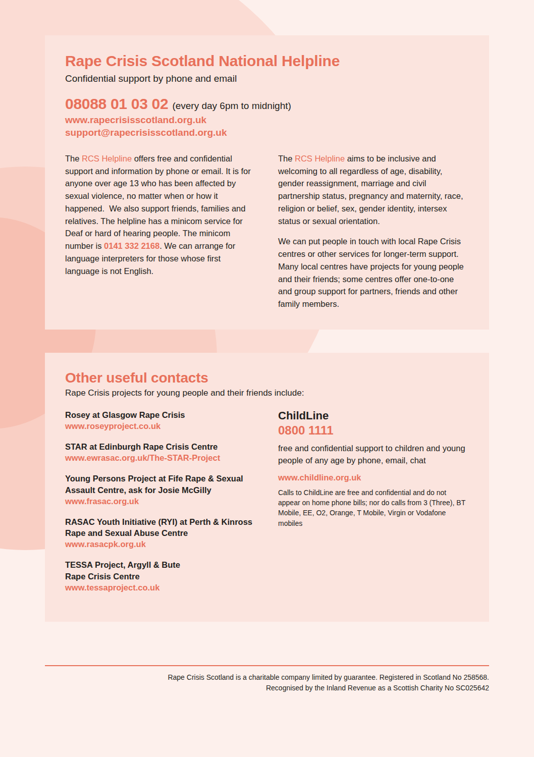Rape Crisis Scotland National Helpline
Confidential support by phone and email
08088 01 03 02 (every day 6pm to midnight)
www.rapecrisisscotland.org.uk support@rapecrisisscotland.org.uk
The RCS Helpline offers free and confidential support and information by phone or email. It is for anyone over age 13 who has been affected by sexual violence, no matter when or how it happened. We also support friends, families and relatives. The helpline has a minicom service for Deaf or hard of hearing people. The minicom number is 0141 332 2168. We can arrange for language interpreters for those whose first language is not English.
The RCS Helpline aims to be inclusive and welcoming to all regardless of age, disability, gender reassignment, marriage and civil partnership status, pregnancy and maternity, race, religion or belief, sex, gender identity, intersex status or sexual orientation.
We can put people in touch with local Rape Crisis centres or other services for longer-term support. Many local centres have projects for young people and their friends; some centres offer one-to-one and group support for partners, friends and other family members.
Other useful contacts
Rape Crisis projects for young people and their friends include:
Rosey at Glasgow Rape Crisis
www.roseyproject.co.uk
STAR at Edinburgh Rape Crisis Centre
www.ewrasac.org.uk/The-STAR-Project
Young Persons Project at Fife Rape & Sexual Assault Centre, ask for Josie McGilly
www.frasac.org.uk
RASAC Youth Initiative (RYI) at Perth & Kinross Rape and Sexual Abuse Centre
www.rasacpk.org.uk
TESSA Project, Argyll & Bute
Rape Crisis Centre
www.tessaproject.co.uk
ChildLine
0800 1111
free and confidential support to children and young people of any age by phone, email, chat
www.childline.org.uk
Calls to ChildLine are free and confidential and do not appear on home phone bills; nor do calls from 3 (Three), BT Mobile, EE, O2, Orange, T Mobile, Virgin or Vodafone mobiles
Rape Crisis Scotland is a charitable company limited by guarantee. Registered in Scotland No 258568.
Recognised by the Inland Revenue as a Scottish Charity No SC025642